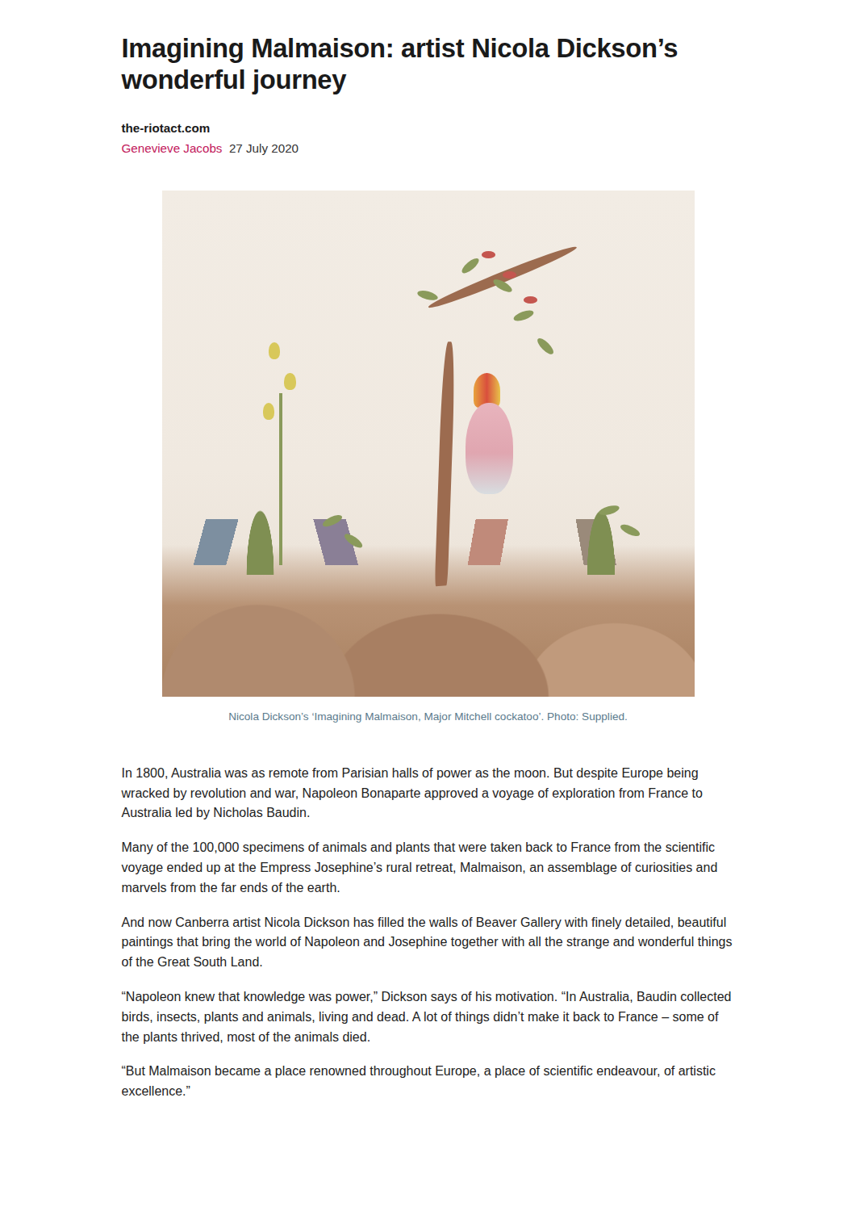Imagining Malmaison: artist Nicola Dickson’s wonderful journey
the-riotact.com Genevieve Jacobs 27 July 2020
Nicola Dickson’s ‘Imagining Malmaison, Major Mitchell cockatoo’. Photo: Supplied.
In 1800, Australia was as remote from Parisian halls of power as the moon. But despite Europe being wracked by revolution and war, Napoleon Bonaparte approved a voyage of exploration from France to Australia led by Nicholas Baudin.
Many of the 100,000 specimens of animals and plants that were taken back to France from the scientific voyage ended up at the Empress Josephine’s rural retreat, Malmaison, an assemblage of curiosities and marvels from the far ends of the earth.
And now Canberra artist Nicola Dickson has filled the walls of Beaver Gallery with finely detailed, beautiful paintings that bring the world of Napoleon and Josephine together with all the strange and wonderful things of the Great South Land.
“Napoleon knew that knowledge was power,” Dickson says of his motivation. “In Australia, Baudin collected birds, insects, plants and animals, living and dead. A lot of things didn’t make it back to France – some of the plants thrived, most of the animals died.
“But Malmaison became a place renowned throughout Europe, a place of scientific endeavour, of artistic excellence.”